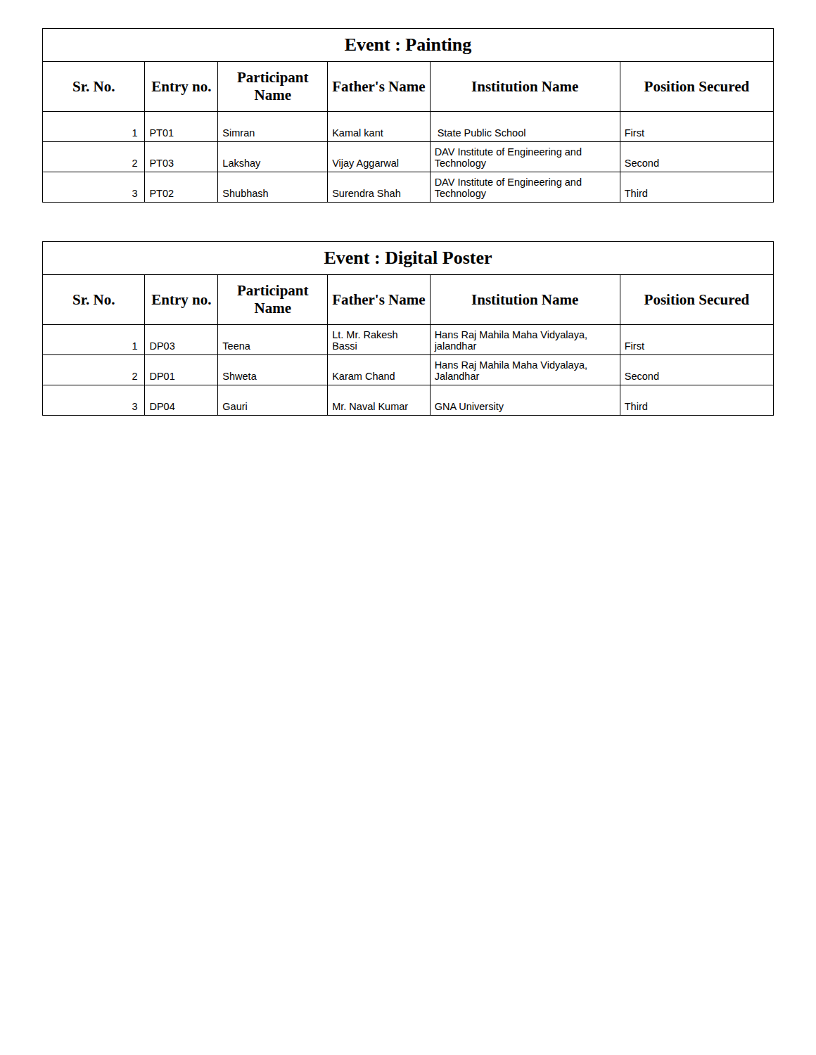Event : Painting
| Sr. No. | Entry no. | Participant Name | Father's Name | Institution Name | Position Secured |
| --- | --- | --- | --- | --- | --- |
| 1 | PT01 | Simran | Kamal kant | State Public School | First |
| 2 | PT03 | Lakshay | Vijay Aggarwal | DAV Institute of Engineering and Technology | Second |
| 3 | PT02 | Shubhash | Surendra Shah | DAV Institute of Engineering and Technology | Third |
Event : Digital Poster
| Sr. No. | Entry no. | Participant Name | Father's Name | Institution Name | Position Secured |
| --- | --- | --- | --- | --- | --- |
| 1 | DP03 | Teena | Lt. Mr. Rakesh Bassi | Hans Raj Mahila Maha Vidyalaya, jalandhar | First |
| 2 | DP01 | Shweta | Karam Chand | Hans Raj Mahila Maha Vidyalaya, Jalandhar | Second |
| 3 | DP04 | Gauri | Mr. Naval Kumar | GNA University | Third |